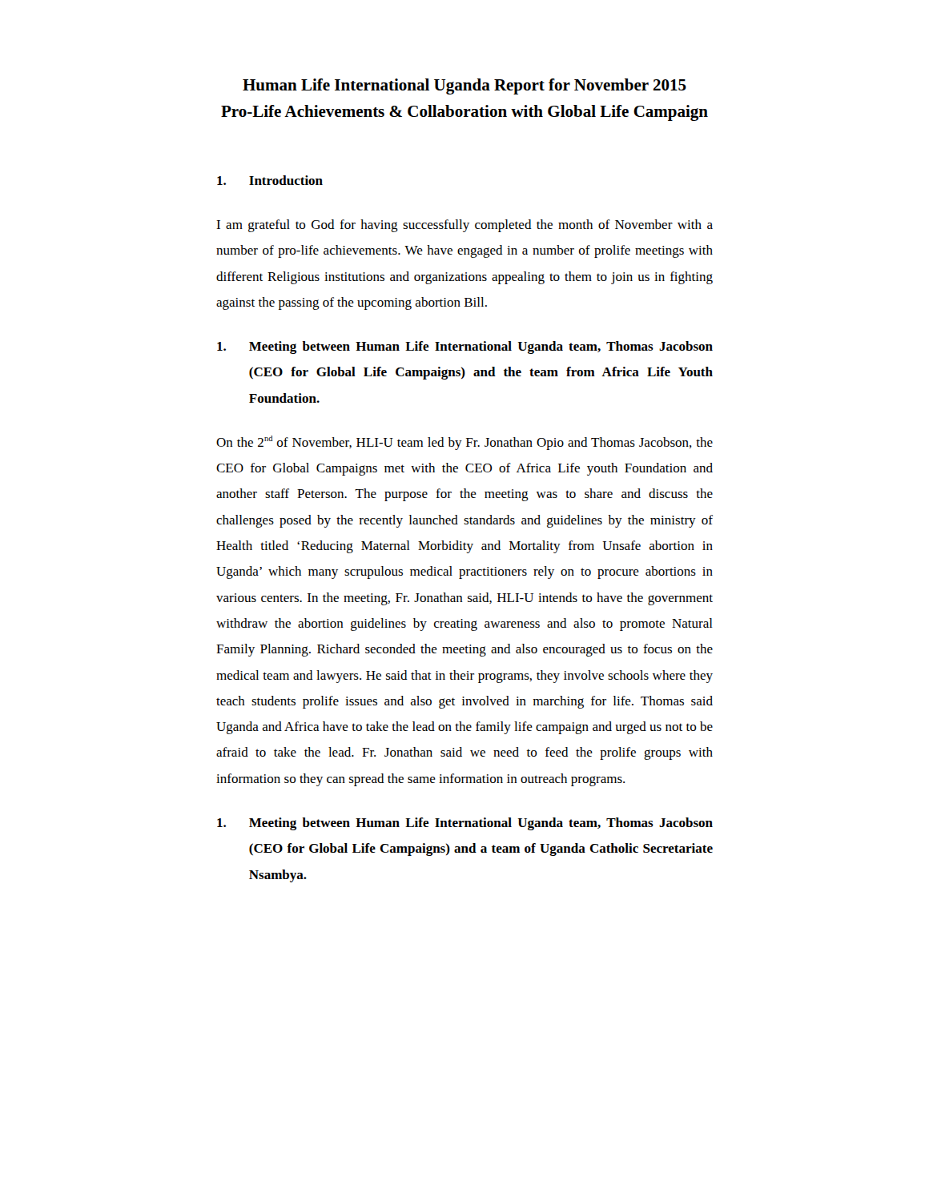Human Life International Uganda Report for November 2015 Pro-Life Achievements & Collaboration with Global Life Campaign
Introduction
I am grateful to God for having successfully completed the month of November with a number of pro-life achievements. We have engaged in a number of prolife meetings with different Religious institutions and organizations appealing to them to join us in fighting against the passing of the upcoming abortion Bill.
Meeting between Human Life International Uganda team, Thomas Jacobson (CEO for Global Life Campaigns) and the team from Africa Life Youth Foundation.
On the 2nd of November, HLI-U team led by Fr. Jonathan Opio and Thomas Jacobson, the CEO for Global Campaigns met with the CEO of Africa Life youth Foundation and another staff Peterson. The purpose for the meeting was to share and discuss the challenges posed by the recently launched standards and guidelines by the ministry of Health titled ‘Reducing Maternal Morbidity and Mortality from Unsafe abortion in Uganda’ which many scrupulous medical practitioners rely on to procure abortions in various centers. In the meeting, Fr. Jonathan said, HLI-U intends to have the government withdraw the abortion guidelines by creating awareness and also to promote Natural Family Planning. Richard seconded the meeting and also encouraged us to focus on the medical team and lawyers. He said that in their programs, they involve schools where they teach students prolife issues and also get involved in marching for life. Thomas said Uganda and Africa have to take the lead on the family life campaign and urged us not to be afraid to take the lead. Fr. Jonathan said we need to feed the prolife groups with information so they can spread the same information in outreach programs.
Meeting between Human Life International Uganda team, Thomas Jacobson (CEO for Global Life Campaigns) and a team of Uganda Catholic Secretariate Nsambya.